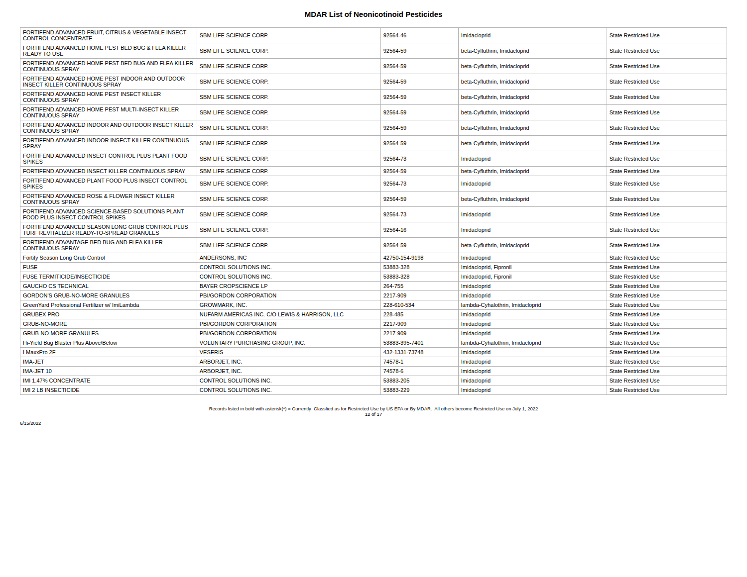MDAR List of Neonicotinoid Pesticides
| FORTIFEND ADVANCED FRUIT, CITRUS & VEGETABLE INSECT CONTROL CONCENTRATE | SBM LIFE SCIENCE CORP. | 92564-46 | Imidacloprid | State Restricted Use |
| FORTIFEND ADVANCED HOME PEST BED BUG & FLEA KILLER READY TO USE | SBM LIFE SCIENCE CORP. | 92564-59 | beta-Cyfluthrin, Imidacloprid | State Restricted Use |
| FORTIFEND ADVANCED HOME PEST BED BUG AND FLEA KILLER CONTINUOUS SPRAY | SBM LIFE SCIENCE CORP. | 92564-59 | beta-Cyfluthrin, Imidacloprid | State Restricted Use |
| FORTIFEND ADVANCED HOME PEST INDOOR AND OUTDOOR INSECT KILLER CONTINUOUS SPRAY | SBM LIFE SCIENCE CORP. | 92564-59 | beta-Cyfluthrin, Imidacloprid | State Restricted Use |
| FORTIFEND ADVANCED HOME PEST INSECT KILLER CONTINUOUS SPRAY | SBM LIFE SCIENCE CORP. | 92564-59 | beta-Cyfluthrin, Imidacloprid | State Restricted Use |
| FORTIFEND ADVANCED HOME PEST MULTI-INSECT KILLER CONTINUOUS SPRAY | SBM LIFE SCIENCE CORP. | 92564-59 | beta-Cyfluthrin, Imidacloprid | State Restricted Use |
| FORTIFEND ADVANCED INDOOR AND OUTDOOR INSECT KILLER CONTINUOUS SPRAY | SBM LIFE SCIENCE CORP. | 92564-59 | beta-Cyfluthrin, Imidacloprid | State Restricted Use |
| FORTIFEND ADVANCED INDOOR INSECT KILLER CONTINUOUS SPRAY | SBM LIFE SCIENCE CORP. | 92564-59 | beta-Cyfluthrin, Imidacloprid | State Restricted Use |
| FORTIFEND ADVANCED INSECT CONTROL PLUS PLANT FOOD SPIKES | SBM LIFE SCIENCE CORP. | 92564-73 | Imidacloprid | State Restricted Use |
| FORTIFEND ADVANCED INSECT KILLER CONTINUOUS SPRAY | SBM LIFE SCIENCE CORP. | 92564-59 | beta-Cyfluthrin, Imidacloprid | State Restricted Use |
| FORTIFEND ADVANCED PLANT FOOD PLUS INSECT CONTROL SPIKES | SBM LIFE SCIENCE CORP. | 92564-73 | Imidacloprid | State Restricted Use |
| FORTIFEND ADVANCED ROSE & FLOWER INSECT KILLER CONTINUOUS SPRAY | SBM LIFE SCIENCE CORP. | 92564-59 | beta-Cyfluthrin, Imidacloprid | State Restricted Use |
| FORTIFEND ADVANCED SCIENCE-BASED SOLUTIONS PLANT FOOD PLUS INSECT CONTROL SPIKES | SBM LIFE SCIENCE CORP. | 92564-73 | Imidacloprid | State Restricted Use |
| FORTIFEND ADVANCED SEASON LONG GRUB CONTROL PLUS TURF REVITALIZER READY-TO-SPREAD GRANULES | SBM LIFE SCIENCE CORP. | 92564-16 | Imidacloprid | State Restricted Use |
| FORTIFEND ADVANTAGE BED BUG AND FLEA KILLER CONTINUOUS SPRAY | SBM LIFE SCIENCE CORP. | 92564-59 | beta-Cyfluthrin, Imidacloprid | State Restricted Use |
| Fortify Season Long Grub Control | ANDERSONS, INC | 42750-154-9198 | Imidacloprid | State Restricted Use |
| FUSE | CONTROL SOLUTIONS INC. | 53883-328 | Imidacloprid, Fipronil | State Restricted Use |
| FUSE TERMITICIDE/INSECTICIDE | CONTROL SOLUTIONS INC. | 53883-328 | Imidacloprid, Fipronil | State Restricted Use |
| GAUCHO CS TECHNICAL | BAYER CROPSCIENCE LP | 264-755 | Imidacloprid | State Restricted Use |
| GORDON'S GRUB-NO-MORE GRANULES | PBI/GORDON CORPORATION | 2217-909 | Imidacloprid | State Restricted Use |
| GreenYard Professional Fertilizer w/ ImiLambda | GROWMARK, INC. | 228-610-534 | lambda-Cyhalothrin, Imidacloprid | State Restricted Use |
| GRUBEX PRO | NUFARM AMERICAS INC. C/O LEWIS & HARRISON, LLC | 228-485 | Imidacloprid | State Restricted Use |
| GRUB-NO-MORE | PBI/GORDON CORPORATION | 2217-909 | Imidacloprid | State Restricted Use |
| GRUB-NO-MORE GRANULES | PBI/GORDON CORPORATION | 2217-909 | Imidacloprid | State Restricted Use |
| Hi-Yield Bug Blaster Plus Above/Below | VOLUNTARY PURCHASING GROUP, INC. | 53883-395-7401 | lambda-Cyhalothrin, Imidacloprid | State Restricted Use |
| I MaxxPro 2F | VESERIS | 432-1331-73748 | Imidacloprid | State Restricted Use |
| IMA-JET | ARBORJET, INC. | 74578-1 | Imidacloprid | State Restricted Use |
| IMA-JET 10 | ARBORJET, INC. | 74578-6 | Imidacloprid | State Restricted Use |
| IMI 1.47% CONCENTRATE | CONTROL SOLUTIONS INC. | 53883-205 | Imidacloprid | State Restricted Use |
| IMI 2 LB INSECTICIDE | CONTROL SOLUTIONS INC. | 53883-229 | Imidacloprid | State Restricted Use |
Records listed in bold with asterisk(*) = Currently Classfied as for Restricted Use by US EPA or By MDAR. All others become Restricted Use on July 1, 2022 12 of 17 6/15/2022